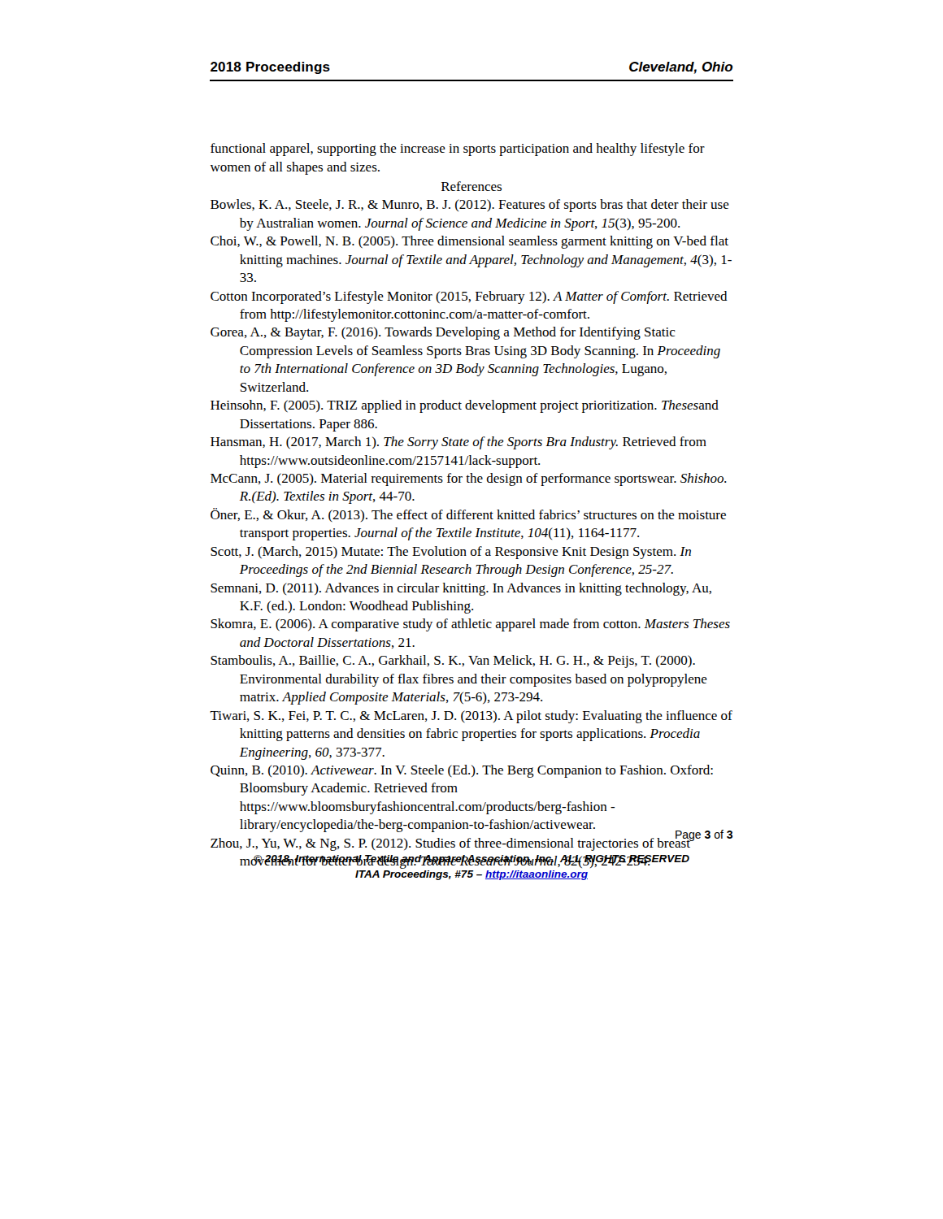2018 Proceedings
Cleveland, Ohio
functional apparel, supporting the increase in sports participation and healthy lifestyle for women of all shapes and sizes.
References
Bowles, K. A., Steele, J. R., & Munro, B. J. (2012). Features of sports bras that deter their use by Australian women. Journal of Science and Medicine in Sport, 15(3), 95-200.
Choi, W., & Powell, N. B. (2005). Three dimensional seamless garment knitting on V-bed flat knitting machines. Journal of Textile and Apparel, Technology and Management, 4(3), 1-33.
Cotton Incorporated’s Lifestyle Monitor (2015, February 12). A Matter of Comfort. Retrieved from http://lifestylemonitor.cottoninc.com/a-matter-of-comfort.
Gorea, A., & Baytar, F. (2016). Towards Developing a Method for Identifying Static Compression Levels of Seamless Sports Bras Using 3D Body Scanning. In Proceeding to 7th International Conference on 3D Body Scanning Technologies, Lugano, Switzerland.
Heinsohn, F. (2005). TRIZ applied in product development project prioritization. Thesesand Dissertations. Paper 886.
Hansman, H. (2017, March 1). The Sorry State of the Sports Bra Industry. Retrieved from https://www.outsideonline.com/2157141/lack-support.
McCann, J. (2005). Material requirements for the design of performance sportswear. Shishoo. R.(Ed). Textiles in Sport, 44-70.
Öner, E., & Okur, A. (2013). The effect of different knitted fabrics’ structures on the moisture transport properties. Journal of the Textile Institute, 104(11), 1164-1177.
Scott, J. (March, 2015) Mutate: The Evolution of a Responsive Knit Design System. In Proceedings of the 2nd Biennial Research Through Design Conference, 25-27.
Semnani, D. (2011). Advances in circular knitting. In Advances in knitting technology, Au, K.F. (ed.). London: Woodhead Publishing.
Skomra, E. (2006). A comparative study of athletic apparel made from cotton. Masters Theses and Doctoral Dissertations, 21.
Stamboulis, A., Baillie, C. A., Garkhail, S. K., Van Melick, H. G. H., & Peijs, T. (2000). Environmental durability of flax fibres and their composites based on polypropylene matrix. Applied Composite Materials, 7(5-6), 273-294.
Tiwari, S. K., Fei, P. T. C., & McLaren, J. D. (2013). A pilot study: Evaluating the influence of knitting patterns and densities on fabric properties for sports applications. Procedia Engineering, 60, 373-377.
Quinn, B. (2010). Activewear. In V. Steele (Ed.). The Berg Companion to Fashion. Oxford: Bloomsbury Academic. Retrieved from https://www.bloomsburyfashioncentral.com/products/berg-fashion -library/encyclopedia/the-berg-companion-to-fashion/activewear.
Zhou, J., Yu, W., & Ng, S. P. (2012). Studies of three-dimensional trajectories of breast movement for better bra design. Textile Research Journal, 82(3), 242-254.
Page 3 of 3
© 2018, International Textile and Apparel Association, Inc. ALL RIGHTS RESERVED
ITAA Proceedings, #75 – http://itaaonline.org